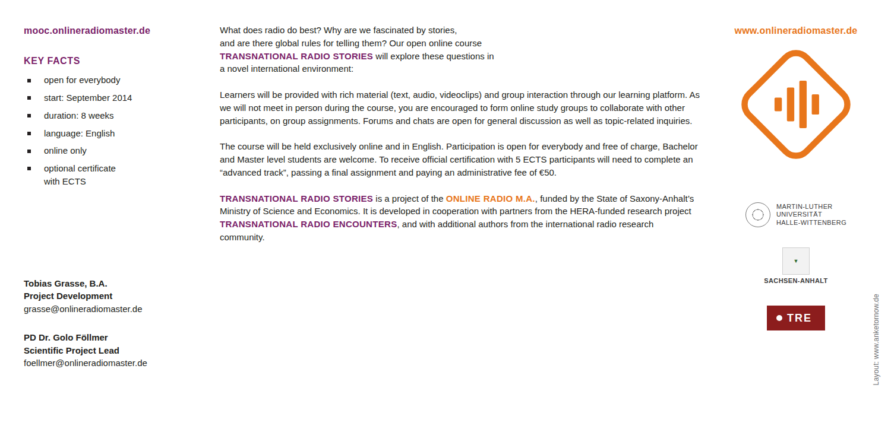mooc.onlineradiomaster.de
Key Facts
open for everybody
start: September 2014
duration: 8 weeks
language: English
online only
optional certificate
with ECTS
Tobias Grasse, B.A. Project Development grasse@onlineradiomaster.de PD Dr. Golo Föllmer Scientific Project Lead foellmer@onlineradiomaster.de
What does radio do best? Why are we fascinated by stories,
and are there global rules for telling them? Our open online course
TRANSNATIONAL RADIO STORIES will explore these questions in
a novel international environment:
Learners will be provided with rich material (text, audio, videoclips) and group interaction through our learning platform. As we will not meet in person during the course, you are encouraged to form online study groups to collaborate with other participants, on group assignments. Forums and chats are open for general discussion as well as topic-related inquiries.
The course will be held exclusively online and in English. Participation is open for everybody and free of charge, Bachelor and Master level students are welcome. To receive official certification with 5 ECTS participants will need to complete an “advanced track”, passing a final assignment and paying an administrative fee of €50.
TRANSNATIONAL RADIO STORIES is a project of the ONLINE RADIO M.A., funded by the State of Saxony-Anhalt’s Ministry of Science and Economics. It is developed in cooperation with partners from the HERA-funded research project TRANSNATIONAL RADIO ENCOUNTERS, and with additional authors from the international radio research community.
www.onlineradiomaster.de
Martin-Luther
Universität
Halle-Wittenberg
▼ Sachsen-Anhalt
TRE
Layout: www.anketornow.de